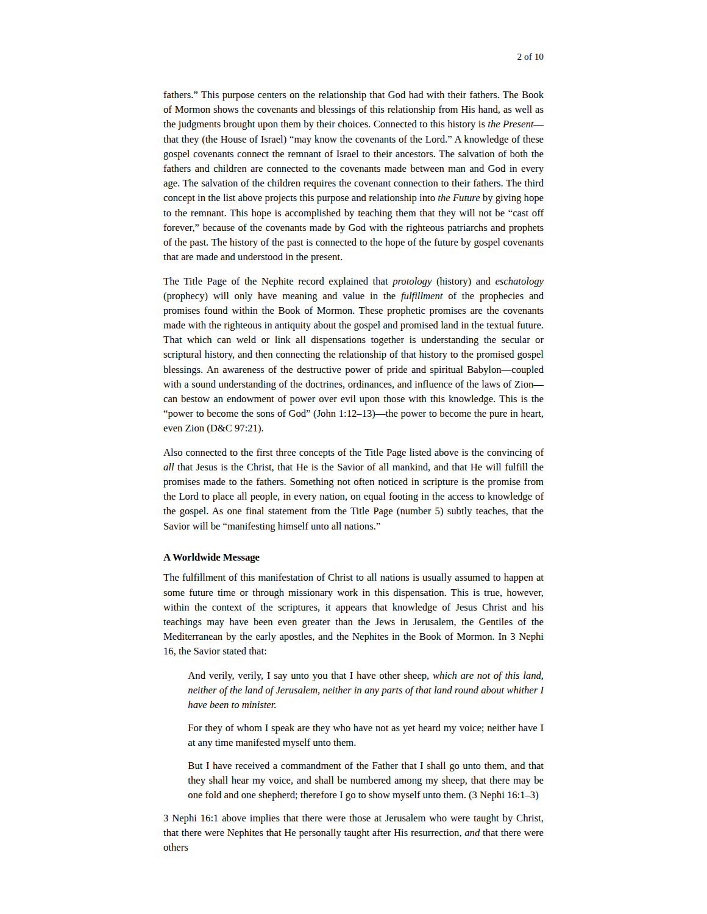2 of 10
fathers.” This purpose centers on the relationship that God had with their fathers. The Book of Mormon shows the covenants and blessings of this relationship from His hand, as well as the judgments brought upon them by their choices. Connected to this history is the Present—that they (the House of Israel) “may know the covenants of the Lord.” A knowledge of these gospel covenants connect the remnant of Israel to their ancestors. The salvation of both the fathers and children are connected to the covenants made between man and God in every age. The salvation of the children requires the covenant connection to their fathers. The third concept in the list above projects this purpose and relationship into the Future by giving hope to the remnant. This hope is accomplished by teaching them that they will not be “cast off forever,” because of the covenants made by God with the righteous patriarchs and prophets of the past. The history of the past is connected to the hope of the future by gospel covenants that are made and understood in the present.
The Title Page of the Nephite record explained that protology (history) and eschatology (prophecy) will only have meaning and value in the fulfillment of the prophecies and promises found within the Book of Mormon. These prophetic promises are the covenants made with the righteous in antiquity about the gospel and promised land in the textual future. That which can weld or link all dispensations together is understanding the secular or scriptural history, and then connecting the relationship of that history to the promised gospel blessings. An awareness of the destructive power of pride and spiritual Babylon—coupled with a sound understanding of the doctrines, ordinances, and influence of the laws of Zion—can bestow an endowment of power over evil upon those with this knowledge. This is the “power to become the sons of God” (John 1:12–13)—the power to become the pure in heart, even Zion (D&C 97:21).
Also connected to the first three concepts of the Title Page listed above is the convincing of all that Jesus is the Christ, that He is the Savior of all mankind, and that He will fulfill the promises made to the fathers. Something not often noticed in scripture is the promise from the Lord to place all people, in every nation, on equal footing in the access to knowledge of the gospel. As one final statement from the Title Page (number 5) subtly teaches, that the Savior will be “manifesting himself unto all nations.”
A Worldwide Message
The fulfillment of this manifestation of Christ to all nations is usually assumed to happen at some future time or through missionary work in this dispensation. This is true, however, within the context of the scriptures, it appears that knowledge of Jesus Christ and his teachings may have been even greater than the Jews in Jerusalem, the Gentiles of the Mediterranean by the early apostles, and the Nephites in the Book of Mormon. In 3 Nephi 16, the Savior stated that:
And verily, verily, I say unto you that I have other sheep, which are not of this land, neither of the land of Jerusalem, neither in any parts of that land round about whither I have been to minister.
For they of whom I speak are they who have not as yet heard my voice; neither have I at any time manifested myself unto them.
But I have received a commandment of the Father that I shall go unto them, and that they shall hear my voice, and shall be numbered among my sheep, that there may be one fold and one shepherd; therefore I go to show myself unto them. (3 Nephi 16:1–3)
3 Nephi 16:1 above implies that there were those at Jerusalem who were taught by Christ, that there were Nephites that He personally taught after His resurrection, and that there were others